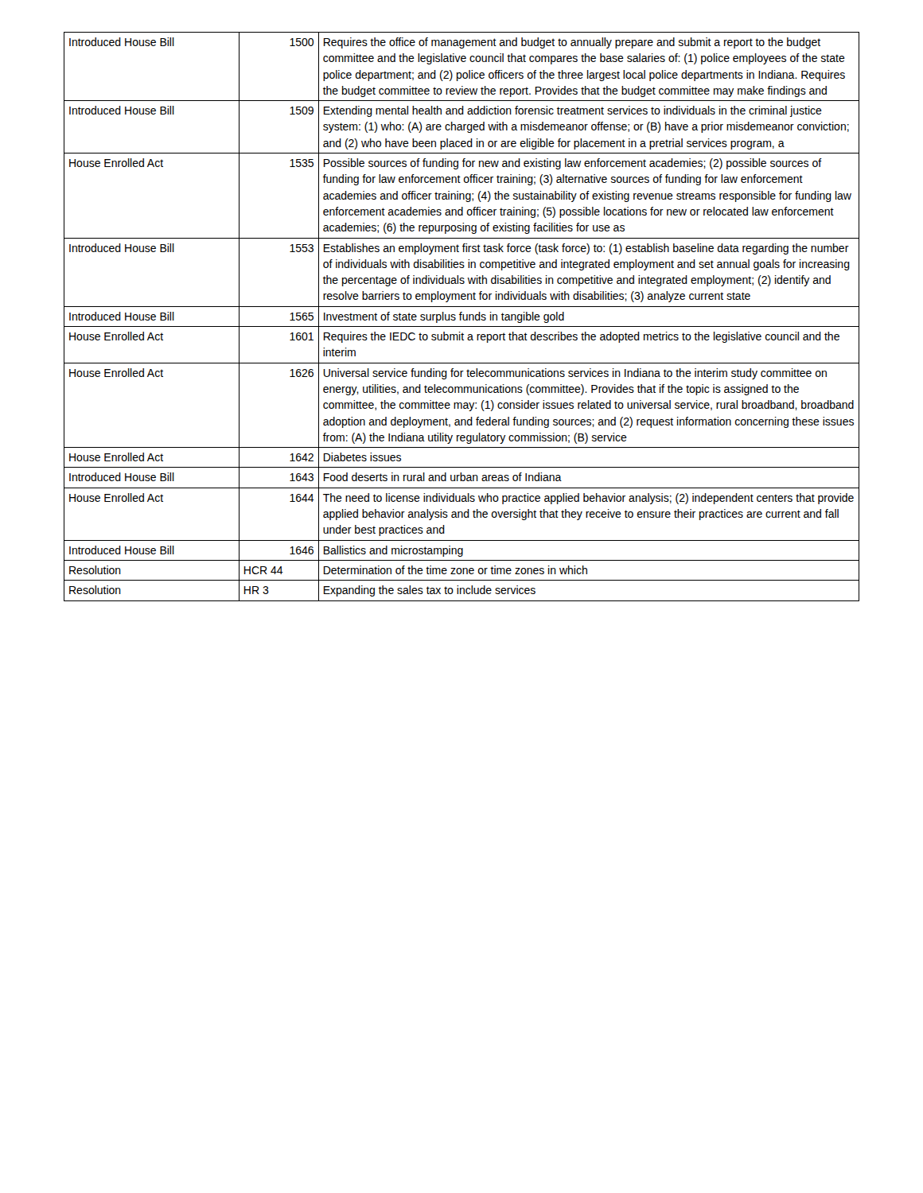| Introduced House Bill | 1500 | Requires the office of management and budget to annually prepare and submit a report to the budget committee and the legislative council that compares the base salaries of: (1) police employees of the state police department; and (2) police officers of the three largest local police departments in Indiana. Requires the budget committee to review the report. Provides that the budget committee may make findings and |
| Introduced House Bill | 1509 | Extending mental health and addiction forensic treatment services to individuals in the criminal justice system: (1) who: (A) are charged with a misdemeanor offense; or (B) have a prior misdemeanor conviction; and (2) who have been placed in or are eligible for placement in a pretrial services program, a |
| House Enrolled Act | 1535 | Possible sources of funding for new and existing law enforcement academies; (2) possible sources of funding for law enforcement officer training; (3) alternative sources of funding for law enforcement academies and officer training; (4) the sustainability of existing revenue streams responsible for funding law enforcement academies and officer training; (5) possible locations for new or relocated law enforcement academies; (6) the repurposing of existing facilities for use as |
| Introduced House Bill | 1553 | Establishes an employment first task force (task force) to: (1) establish baseline data regarding the number of individuals with disabilities in competitive and integrated employment and set annual goals for increasing the percentage of individuals with disabilities in competitive and integrated employment; (2) identify and resolve barriers to employment for individuals with disabilities; (3) analyze current state |
| Introduced House Bill | 1565 | Investment of state surplus funds in tangible gold |
| House Enrolled Act | 1601 | Requires the IEDC to submit a report that describes the adopted metrics to the legislative council and the interim |
| House Enrolled Act | 1626 | Universal service funding for telecommunications services in Indiana to the interim study committee on energy, utilities, and telecommunications (committee). Provides that if the topic is assigned to the committee, the committee may: (1) consider issues related to universal service, rural broadband, broadband adoption and deployment, and federal funding sources; and (2) request information concerning these issues from: (A) the Indiana utility regulatory commission; (B) service |
| House Enrolled Act | 1642 | Diabetes issues |
| Introduced House Bill | 1643 | Food deserts in rural and urban areas of Indiana |
| House Enrolled Act | 1644 | The need to license individuals who practice applied behavior analysis; (2) independent centers that provide applied behavior analysis and the oversight that they receive to ensure their practices are current and fall under best practices and |
| Introduced House Bill | 1646 | Ballistics and microstamping |
| Resolution | HCR 44 | Determination of the time zone or time zones in which |
| Resolution | HR 3 | Expanding the sales tax to include services |